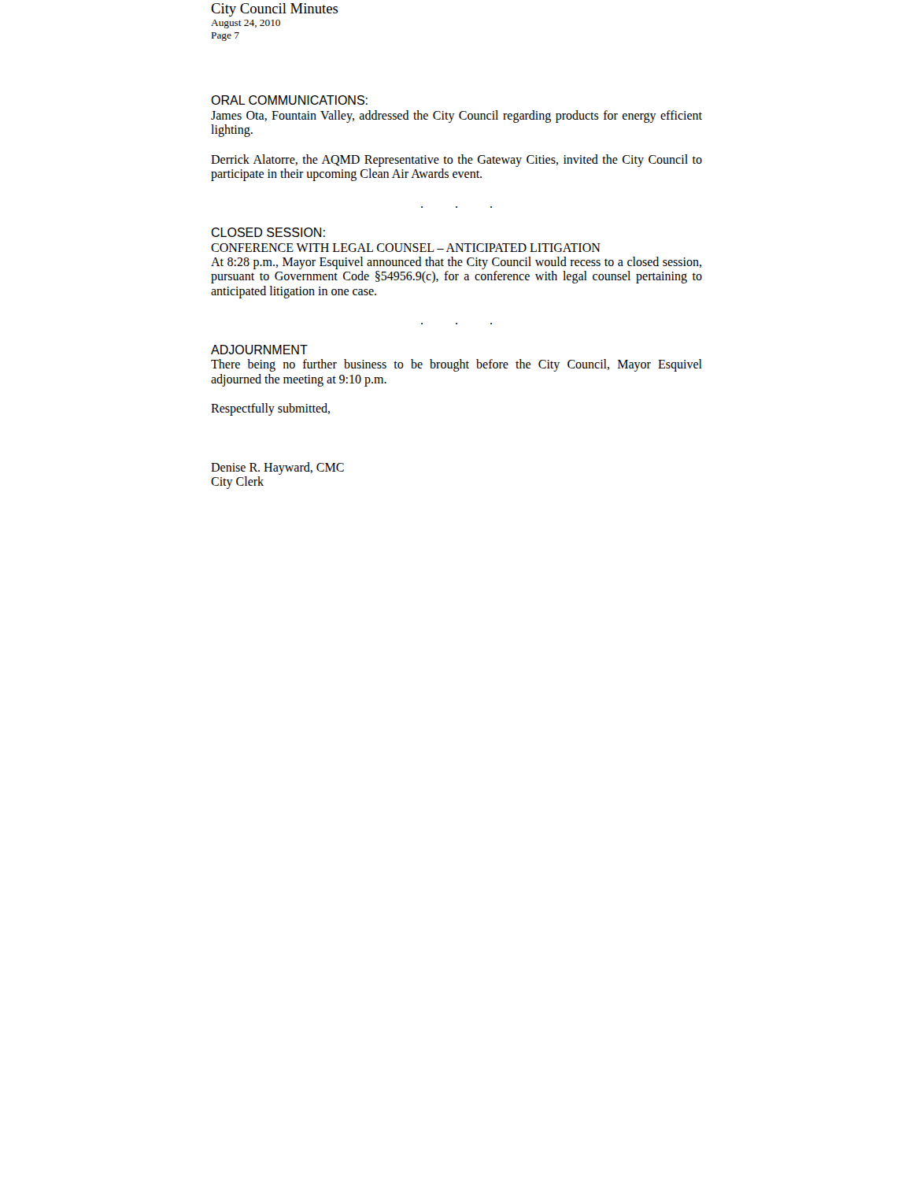City Council Minutes
August 24, 2010
Page 7
ORAL COMMUNICATIONS:
James Ota, Fountain Valley, addressed the City Council regarding products for energy efficient lighting.
Derrick Alatorre, the AQMD Representative to the Gateway Cities, invited the City Council to participate in their upcoming Clean Air Awards event.
...
CLOSED SESSION:
CONFERENCE WITH LEGAL COUNSEL – ANTICIPATED LITIGATION
At 8:28 p.m., Mayor Esquivel announced that the City Council would recess to a closed session, pursuant to Government Code §54956.9(c), for a conference with legal counsel pertaining to anticipated litigation in one case.
...
ADJOURNMENT
There being no further business to be brought before the City Council, Mayor Esquivel adjourned the meeting at 9:10 p.m.
Respectfully submitted,
Denise R. Hayward, CMC
City Clerk